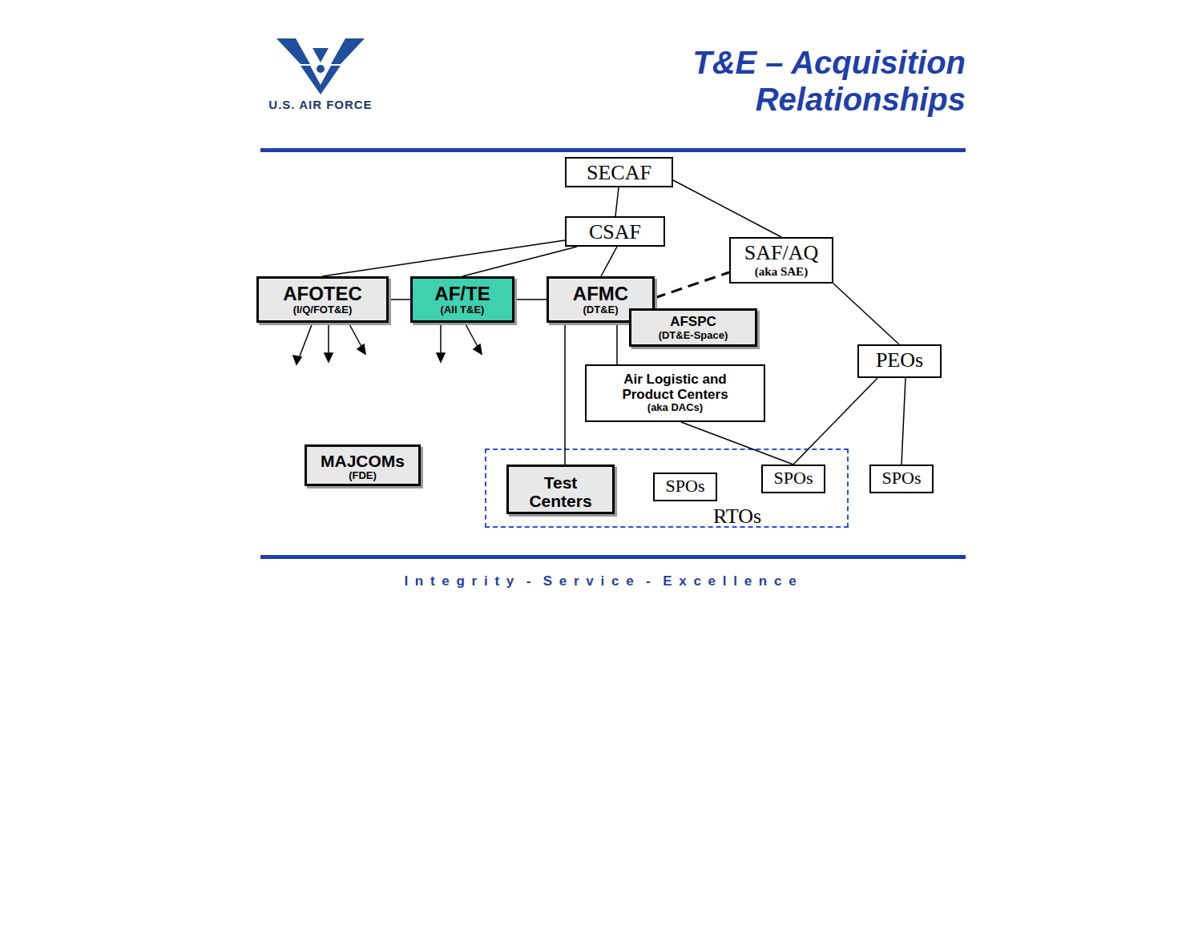U.S. AIR FORCE
T&E – Acquisition
Relationships
RTOs
SECAF
CSAF
SAF/AQ
(aka SAE)
AFOTEC
(I/Q/FOT&E)
AF/TE
(All T&E)
AFMC
(DT&E)
AFSPC
(DT&E-Space)
PEOs
Air Logistic and
Product Centers
(aka DACs)
MAJCOMs
(FDE)
Test
Centers
SPOs
SPOs
SPOs
I n t e g r i t y - S e r v i c e - E x c e l l e n c e